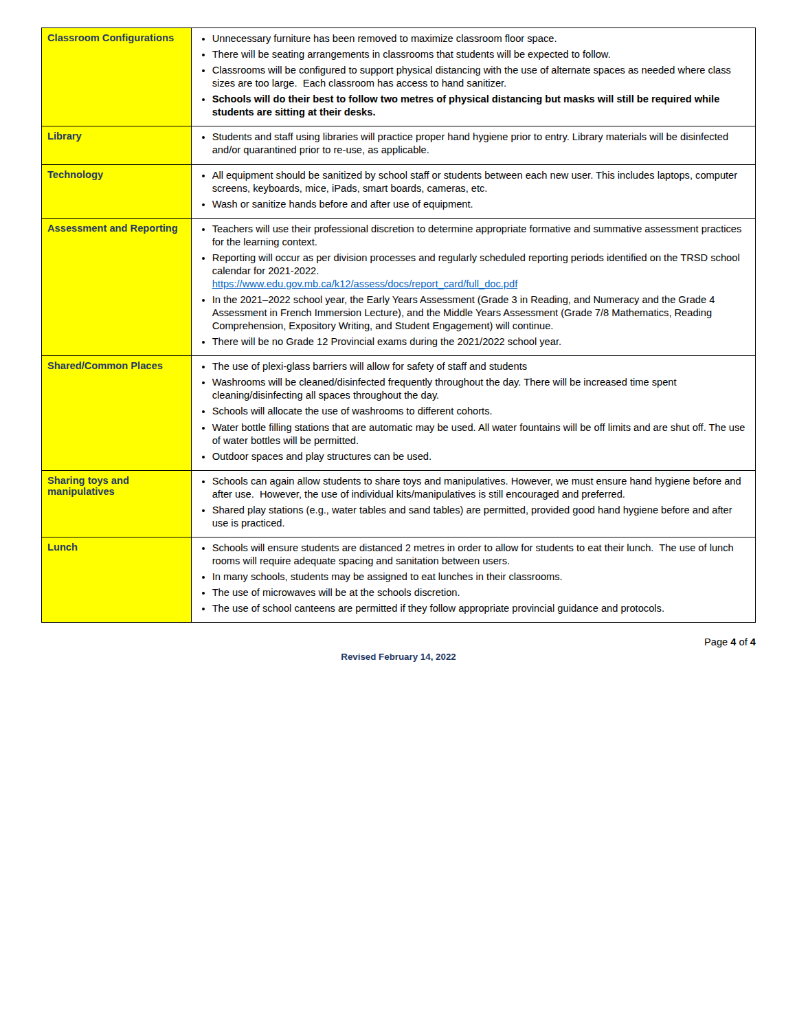| Classroom Configurations | Unnecessary furniture has been removed to maximize classroom floor space. There will be seating arrangements in classrooms that students will be expected to follow. Classrooms will be configured to support physical distancing with the use of alternate spaces as needed where class sizes are too large. Each classroom has access to hand sanitizer. Schools will do their best to follow two metres of physical distancing but masks will still be required while students are sitting at their desks. |
| Library | Students and staff using libraries will practice proper hand hygiene prior to entry. Library materials will be disinfected and/or quarantined prior to re-use, as applicable. |
| Technology | All equipment should be sanitized by school staff or students between each new user. This includes laptops, computer screens, keyboards, mice, iPads, smart boards, cameras, etc. Wash or sanitize hands before and after use of equipment. |
| Assessment and Reporting | Teachers will use their professional discretion to determine appropriate formative and summative assessment practices for the learning context. Reporting will occur as per division processes and regularly scheduled reporting periods identified on the TRSD school calendar for 2021-2022. https://www.edu.gov.mb.ca/k12/assess/docs/report_card/full_doc.pdf In the 2021–2022 school year, the Early Years Assessment (Grade 3 in Reading, and Numeracy and the Grade 4 Assessment in French Immersion Lecture), and the Middle Years Assessment (Grade 7/8 Mathematics, Reading Comprehension, Expository Writing, and Student Engagement) will continue. There will be no Grade 12 Provincial exams during the 2021/2022 school year. |
| Shared/Common Places | The use of plexi-glass barriers will allow for safety of staff and students Washrooms will be cleaned/disinfected frequently throughout the day. There will be increased time spent cleaning/disinfecting all spaces throughout the day. Schools will allocate the use of washrooms to different cohorts. Water bottle filling stations that are automatic may be used. All water fountains will be off limits and are shut off. The use of water bottles will be permitted. Outdoor spaces and play structures can be used. |
| Sharing toys and manipulatives | Schools can again allow students to share toys and manipulatives. However, we must ensure hand hygiene before and after use. However, the use of individual kits/manipulatives is still encouraged and preferred. Shared play stations (e.g., water tables and sand tables) are permitted, provided good hand hygiene before and after use is practiced. |
| Lunch | Schools will ensure students are distanced 2 metres in order to allow for students to eat their lunch. The use of lunch rooms will require adequate spacing and sanitation between users. In many schools, students may be assigned to eat lunches in their classrooms. The use of microwaves will be at the schools discretion. The use of school canteens are permitted if they follow appropriate provincial guidance and protocols. |
Page 4 of 4
Revised February 14, 2022